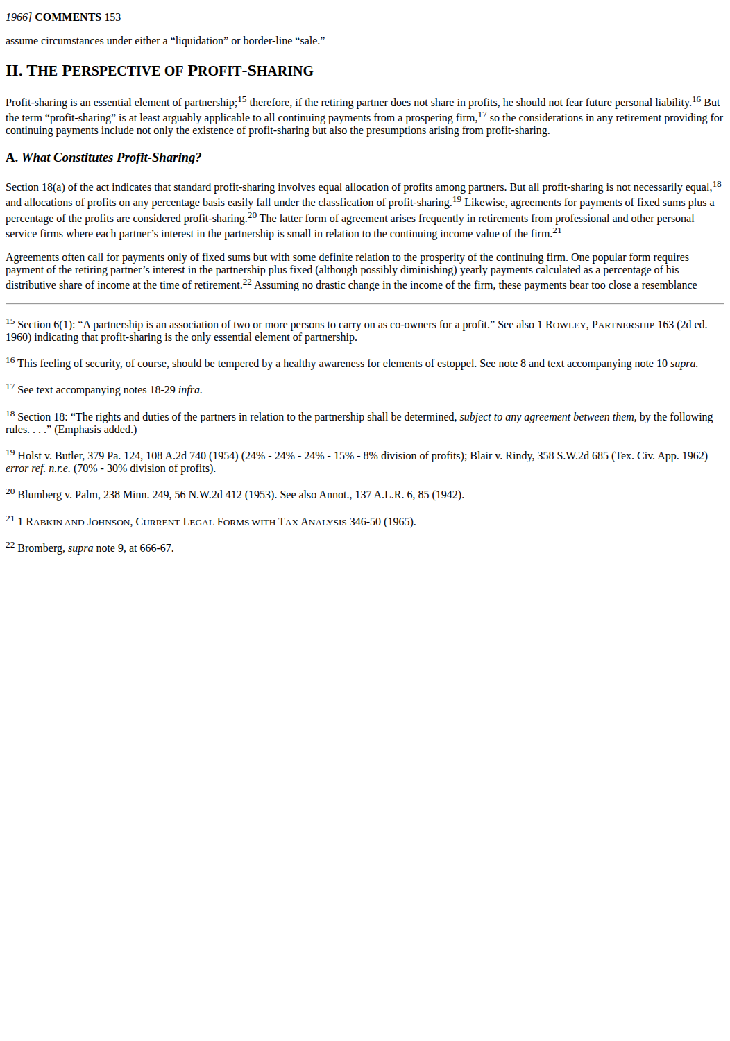1966] COMMENTS 153
assume circumstances under either a “liquidation” or border-line “sale.”
II. THE PERSPECTIVE OF PROFIT-SHARING
Profit-sharing is an essential element of partnership;15 therefore, if the retiring partner does not share in profits, he should not fear future personal liability.16 But the term “profit-sharing” is at least arguably applicable to all continuing payments from a prospering firm,17 so the considerations in any retirement providing for continuing payments include not only the existence of profit-sharing but also the presumptions arising from profit-sharing.
A. What Constitutes Profit-Sharing?
Section 18(a) of the act indicates that standard profit-sharing involves equal allocation of profits among partners. But all profit-sharing is not necessarily equal,18 and allocations of profits on any percentage basis easily fall under the classfication of profit-sharing.19 Likewise, agreements for payments of fixed sums plus a percentage of the profits are considered profit-sharing.20 The latter form of agreement arises frequently in retirements from professional and other personal service firms where each partner’s interest in the partnership is small in relation to the continuing income value of the firm.21
Agreements often call for payments only of fixed sums but with some definite relation to the prosperity of the continuing firm. One popular form requires payment of the retiring partner’s interest in the partnership plus fixed (although possibly diminishing) yearly payments calculated as a percentage of his distributive share of income at the time of retirement.22 Assuming no drastic change in the income of the firm, these payments bear too close a resemblance
15 Section 6(1): “A partnership is an association of two or more persons to carry on as co-owners for a profit.” See also 1 ROWLEY, PARTNERSHIP 163 (2d ed. 1960) indicating that profit-sharing is the only essential element of partnership.
16 This feeling of security, of course, should be tempered by a healthy awareness for elements of estoppel. See note 8 and text accompanying note 10 supra.
17 See text accompanying notes 18-29 infra.
18 Section 18: “The rights and duties of the partners in relation to the partnership shall be determined, subject to any agreement between them, by the following rules. . . .” (Emphasis added.)
19 Holst v. Butler, 379 Pa. 124, 108 A.2d 740 (1954) (24% - 24% - 24% - 15% - 8% division of profits); Blair v. Rindy, 358 S.W.2d 685 (Tex. Civ. App. 1962) error ref. n.r.e. (70% - 30% division of profits).
20 Blumberg v. Palm, 238 Minn. 249, 56 N.W.2d 412 (1953). See also Annot., 137 A.L.R. 6, 85 (1942).
21 1 RABKIN AND JOHNSON, CURRENT LEGAL FORMS WITH TAX ANALYSIS 346-50 (1965).
22 Bromberg, supra note 9, at 666-67.